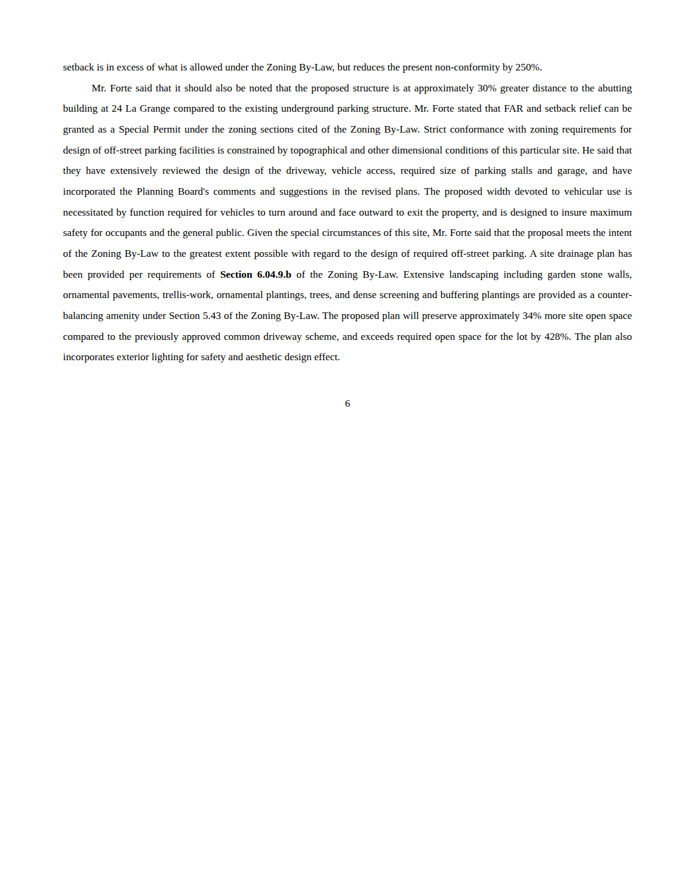setback is in excess of what is allowed under the Zoning By-Law, but reduces the present non-conformity by 250%.
Mr. Forte said that it should also be noted that the proposed structure is at approximately 30% greater distance to the abutting building at 24 La Grange compared to the existing underground parking structure. Mr. Forte stated that FAR and setback relief can be granted as a Special Permit under the zoning sections cited of the Zoning By-Law. Strict conformance with zoning requirements for design of off-street parking facilities is constrained by topographical and other dimensional conditions of this particular site. He said that they have extensively reviewed the design of the driveway, vehicle access, required size of parking stalls and garage, and have incorporated the Planning Board's comments and suggestions in the revised plans. The proposed width devoted to vehicular use is necessitated by function required for vehicles to turn around and face outward to exit the property, and is designed to insure maximum safety for occupants and the general public. Given the special circumstances of this site, Mr. Forte said that the proposal meets the intent of the Zoning By-Law to the greatest extent possible with regard to the design of required off-street parking. A site drainage plan has been provided per requirements of Section 6.04.9.b of the Zoning By-Law. Extensive landscaping including garden stone walls, ornamental pavements, trellis-work, ornamental plantings, trees, and dense screening and buffering plantings are provided as a counter-balancing amenity under Section 5.43 of the Zoning By-Law. The proposed plan will preserve approximately 34% more site open space compared to the previously approved common driveway scheme, and exceeds required open space for the lot by 428%. The plan also incorporates exterior lighting for safety and aesthetic design effect.
6